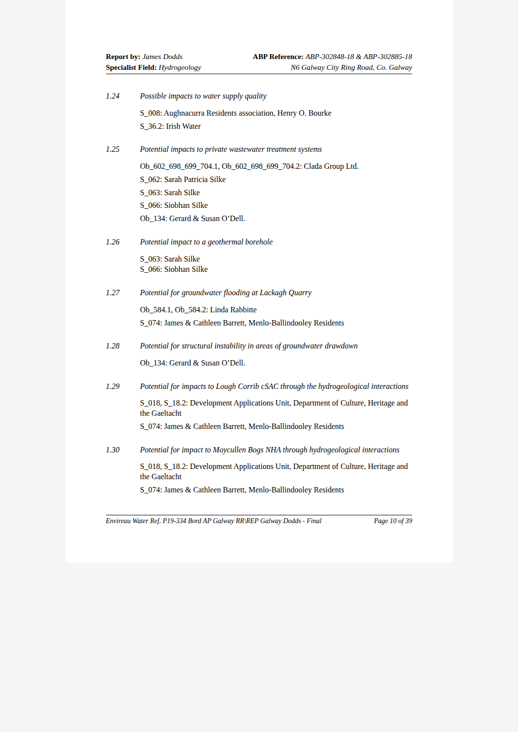| Report by: James Dodds | ABP Reference: ABP-302848-18 & ABP-302885-18 |
| Specialist Field: Hydrogeology | N6 Galway City Ring Road, Co. Galway |
1.24 Possible impacts to water supply quality
S_008: Aughnacurra Residents association, Henry O. Bourke
S_36.2: Irish Water
1.25 Potential impacts to private wastewater treatment systems
Ob_602_698_699_704.1, Ob_602_698_699_704.2: Clada Group Ltd.
S_062: Sarah Patricia Silke
S_063: Sarah Silke
S_066: Siobhan Silke
Ob_134: Gerard & Susan O’Dell.
1.26 Potential impact to a geothermal borehole
S_063: Sarah Silke
S_066: Siobhan Silke
1.27 Potential for groundwater flooding at Lackagh Quarry
Ob_584.1, Ob_584.2: Linda Rabbitte
S_074: James & Cathleen Barrett, Menlo-Ballindooley Residents
1.28 Potential for structural instability in areas of groundwater drawdown
Ob_134: Gerard & Susan O’Dell.
1.29 Potential for impacts to Lough Corrib cSAC through the hydrogeological interactions
S_018, S_18.2: Development Applications Unit, Department of Culture, Heritage and the Gaeltacht
S_074: James & Cathleen Barrett, Menlo-Ballindooley Residents
1.30 Potential for impact to Moycullen Bogs NHA through hydrogeological interactions
S_018, S_18.2: Development Applications Unit, Department of Culture, Heritage and the Gaeltacht
S_074: James & Cathleen Barrett, Menlo-Ballindooley Residents
Envireau Water Ref. P19-334 Bord AP Galway RR\REP Galway Dodds - Final Page 10 of 39